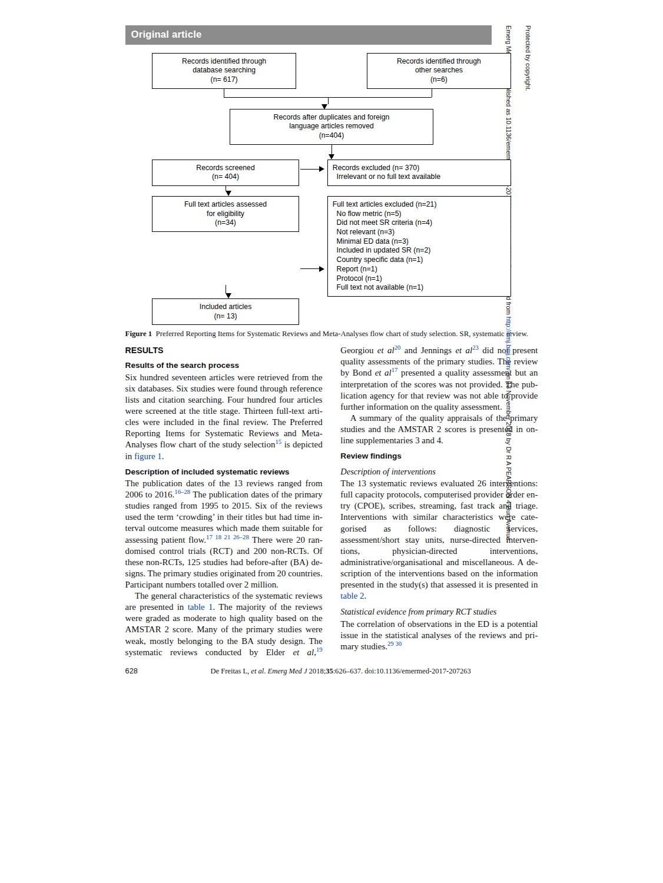Original article
Emerg Med J: first published as 10.1136/emermed-2017-207263 on 9 August 2018. Downloaded from http://emj.bmj.com/ on 13 November 2018 by Dr R A PEARSON 4 Hun Avenue.
Protected by copyright.
Records identified through
database searching
(n= 617)
Records identified through
other searches
(n=6)
Records after duplicates and foreign
language articles removed
(n=404)
Records screened
(n= 404)
Records excluded (n= 370)
Irrelevant or no full text available
Full text articles assessed
for eligibility
(n=34)
Full text articles excluded (n=21)
No flow metric (n=5)
Did not meet SR criteria (n=4)
Not relevant (n=3)
Minimal ED data (n=3)
Included in updated SR (n=2)
Country specific data (n=1)
Report (n=1)
Protocol (n=1)
Full text not available (n=1)
Included articles
(n= 13)
Figure 1 Preferred Reporting Items for Systematic Reviews and Meta-Analyses flow chart of study selection. SR, systematic review.
RESULTS
Results of the search process
Six hundred seventeen articles were retrieved from the six databases. Six studies were found through reference lists and citation searching. Four hundred four articles were screened at the title stage. Thirteen full-text articles were included in the final review. The Preferred Reporting Items for Systematic Reviews and Meta-Analyses flow chart of the study selection15 is depicted in figure 1.
Description of included systematic reviews
The publication dates of the 13 reviews ranged from 2006 to 2016.16–28 The publication dates of the primary studies ranged from 1995 to 2015. Six of the reviews used the term ‘crowding’ in their titles but had time interval outcome measures which made them suitable for assessing patient flow.17 18 21 26–28 There were 20 randomised control trials (RCT) and 200 non-RCTs. Of these non-RCTs, 125 studies had before-after (BA) designs. The primary studies originated from 20 countries. Participant numbers totalled over 2 million.
The general characteristics of the systematic reviews are presented in table 1. The majority of the reviews were graded as moderate to high quality based on the AMSTAR 2 score. Many of the primary studies were weak, mostly belonging to the BA study design. The systematic reviews conducted by Elder et al,19 Georgiou et al20 and Jennings et al23 did not present quality assessments of the primary studies. The review by Bond et al17 presented a quality assessment but an interpretation of the scores was not provided. The publication agency for that review was not able to provide further information on the quality assessment.
A summary of the quality appraisals of the primary studies and the AMSTAR 2 scores is presented in online supplementaries 3 and 4.
Review findings
Description of interventions
The 13 systematic reviews evaluated 26 interventions: full capacity protocols, computerised provider order entry (CPOE), scribes, streaming, fast track and triage. Interventions with similar characteristics were categorised as follows: diagnostic services, assessment/short stay units, nurse-directed interventions, physician-directed interventions, administrative/organisational and miscellaneous. A description of the interventions based on the information presented in the study(s) that assessed it is presented in table 2.
Statistical evidence from primary RCT studies
The correlation of observations in the ED is a potential issue in the statistical analyses of the reviews and primary studies.29 30
628
De Freitas L, et al. Emerg Med J 2018;35:626–637. doi:10.1136/emermed-2017-207263